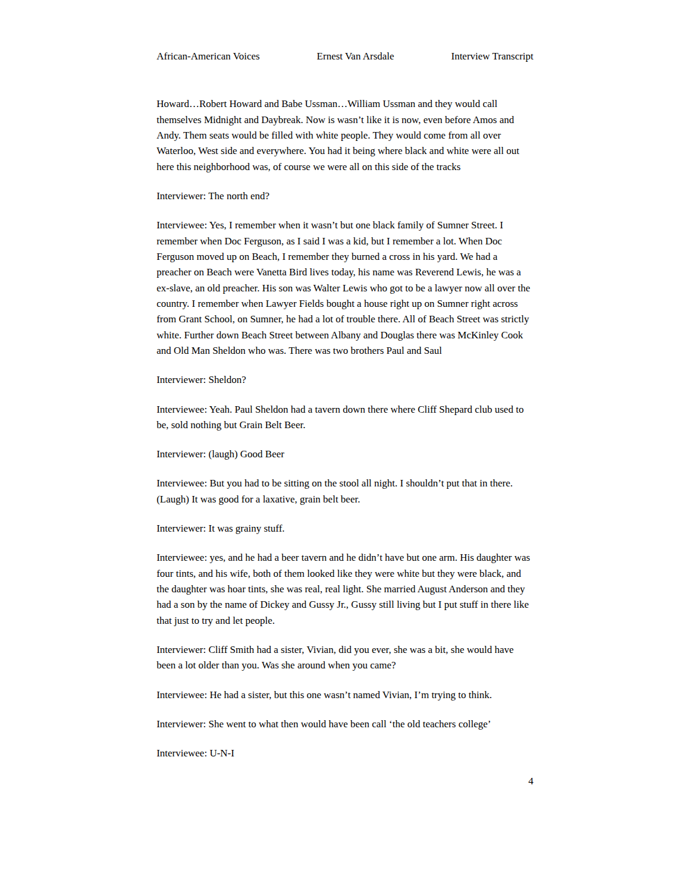African-American Voices Ernest Van Arsdale Interview Transcript
Howard…Robert Howard and Babe Ussman…William Ussman and they would call themselves Midnight and Daybreak. Now is wasn’t like it is now, even before Amos and Andy. Them seats would be filled with white people. They would come from all over Waterloo, West side and everywhere. You had it being where black and white were all out here this neighborhood was, of course we were all on this side of the tracks
Interviewer: The north end?
Interviewee: Yes, I remember when it wasn’t but one black family of Sumner Street. I remember when Doc Ferguson, as I said I was a kid, but I remember a lot. When Doc Ferguson moved up on Beach, I remember they burned a cross in his yard. We had a preacher on Beach were Vanetta Bird lives today, his name was Reverend Lewis, he was a ex-slave, an old preacher. His son was Walter Lewis who got to be a lawyer now all over the country. I remember when Lawyer Fields bought a house right up on Sumner right across from Grant School, on Sumner, he had a lot of trouble there. All of Beach Street was strictly white. Further down Beach Street between Albany and Douglas there was McKinley Cook and Old Man Sheldon who was. There was two brothers Paul and Saul
Interviewer: Sheldon?
Interviewee: Yeah. Paul Sheldon had a tavern down there where Cliff Shepard club used to be, sold nothing but Grain Belt Beer.
Interviewer: (laugh) Good Beer
Interviewee: But you had to be sitting on the stool all night. I shouldn’t put that in there.(Laugh) It was good for a laxative, grain belt beer.
Interviewer: It was grainy stuff.
Interviewee: yes, and he had a beer tavern and he didn’t have but one arm. His daughter was four tints, and his wife, both of them looked like they were white but they were black, and the daughter was hoar tints, she was real, real light. She married August Anderson and they had a son by the name of Dickey and Gussy Jr., Gussy still living but I put stuff in there like that just to try and let people.
Interviewer: Cliff Smith had a sister, Vivian, did you ever, she was a bit, she would have been a lot older than you. Was she around when you came?
Interviewee: He had a sister, but this one wasn’t named Vivian, I’m trying to think.
Interviewer: She went to what then would have been call ‘the old teachers college’
Interviewee: U-N-I
4